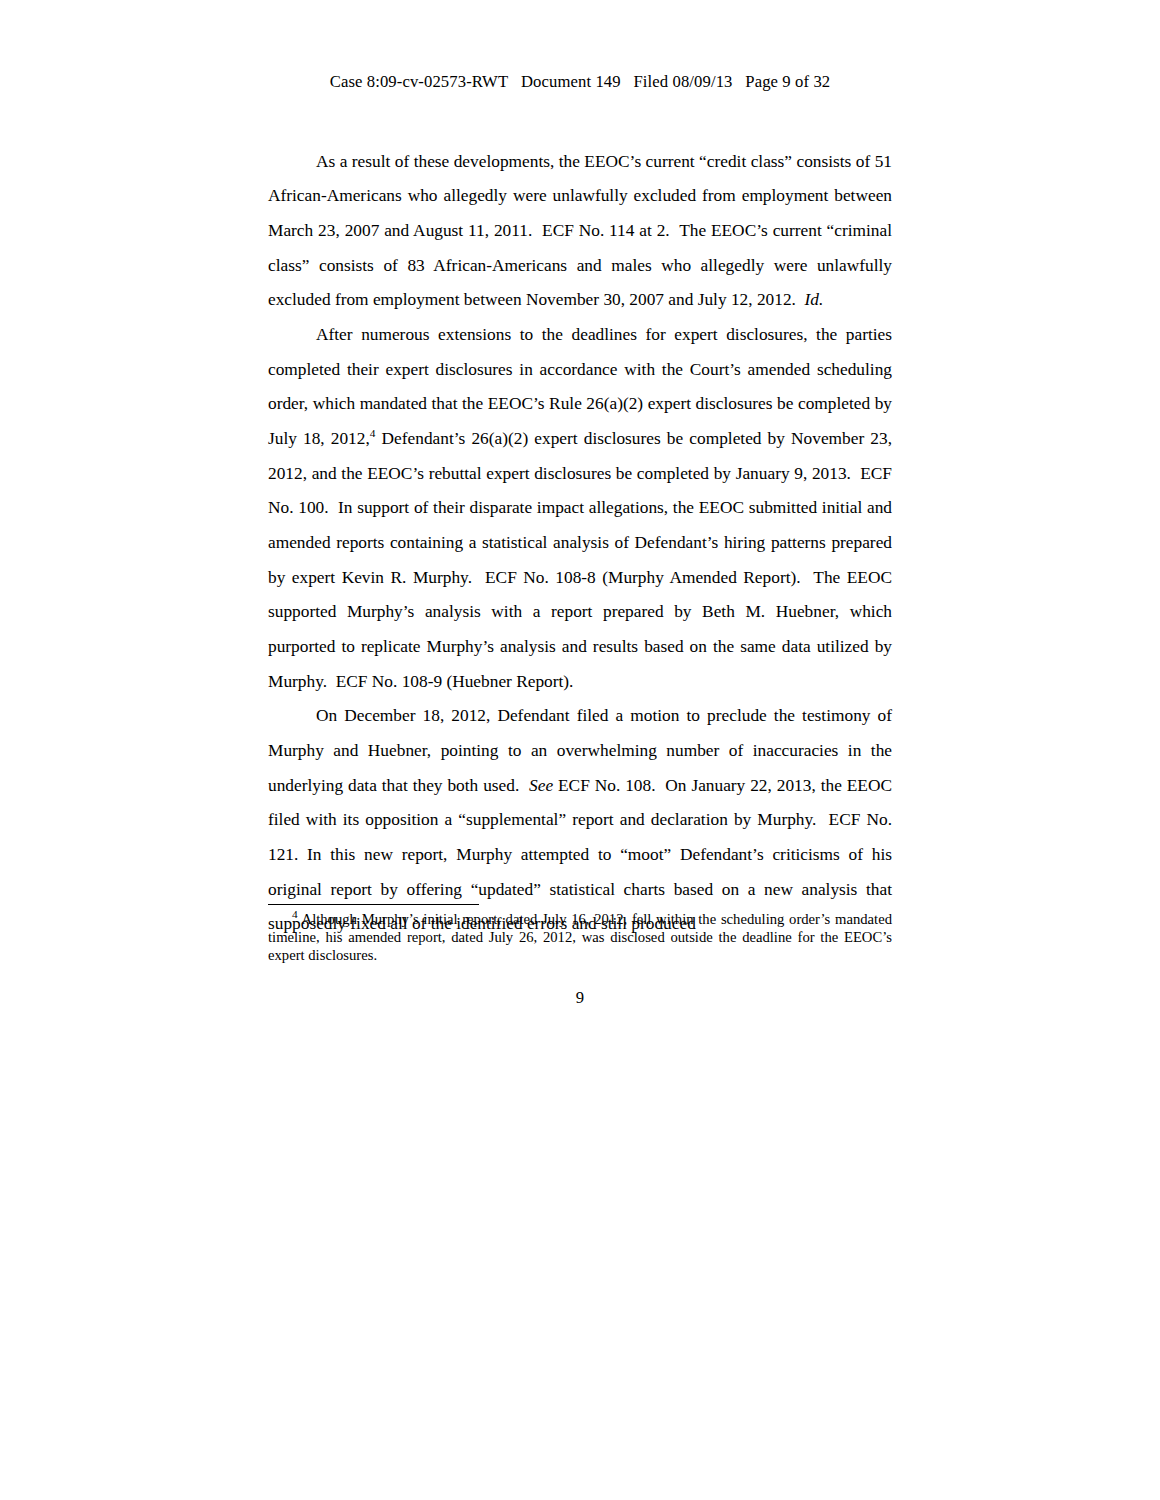Case 8:09-cv-02573-RWT Document 149 Filed 08/09/13 Page 9 of 32
As a result of these developments, the EEOC’s current “credit class” consists of 51 African-Americans who allegedly were unlawfully excluded from employment between March 23, 2007 and August 11, 2011. ECF No. 114 at 2. The EEOC’s current “criminal class” consists of 83 African-Americans and males who allegedly were unlawfully excluded from employment between November 30, 2007 and July 12, 2012. Id.
After numerous extensions to the deadlines for expert disclosures, the parties completed their expert disclosures in accordance with the Court’s amended scheduling order, which mandated that the EEOC’s Rule 26(a)(2) expert disclosures be completed by July 18, 2012,4 Defendant’s 26(a)(2) expert disclosures be completed by November 23, 2012, and the EEOC’s rebuttal expert disclosures be completed by January 9, 2013. ECF No. 100. In support of their disparate impact allegations, the EEOC submitted initial and amended reports containing a statistical analysis of Defendant’s hiring patterns prepared by expert Kevin R. Murphy. ECF No. 108-8 (Murphy Amended Report). The EEOC supported Murphy’s analysis with a report prepared by Beth M. Huebner, which purported to replicate Murphy’s analysis and results based on the same data utilized by Murphy. ECF No. 108-9 (Huebner Report).
On December 18, 2012, Defendant filed a motion to preclude the testimony of Murphy and Huebner, pointing to an overwhelming number of inaccuracies in the underlying data that they both used. See ECF No. 108. On January 22, 2013, the EEOC filed with its opposition a “supplemental” report and declaration by Murphy. ECF No. 121. In this new report, Murphy attempted to “moot” Defendant’s criticisms of his original report by offering “updated” statistical charts based on a new analysis that supposedly fixed all of the identified errors and still produced
4 Although Murphy’s initial report, dated July 16, 2012, fell within the scheduling order’s mandated timeline, his amended report, dated July 26, 2012, was disclosed outside the deadline for the EEOC’s expert disclosures.
9